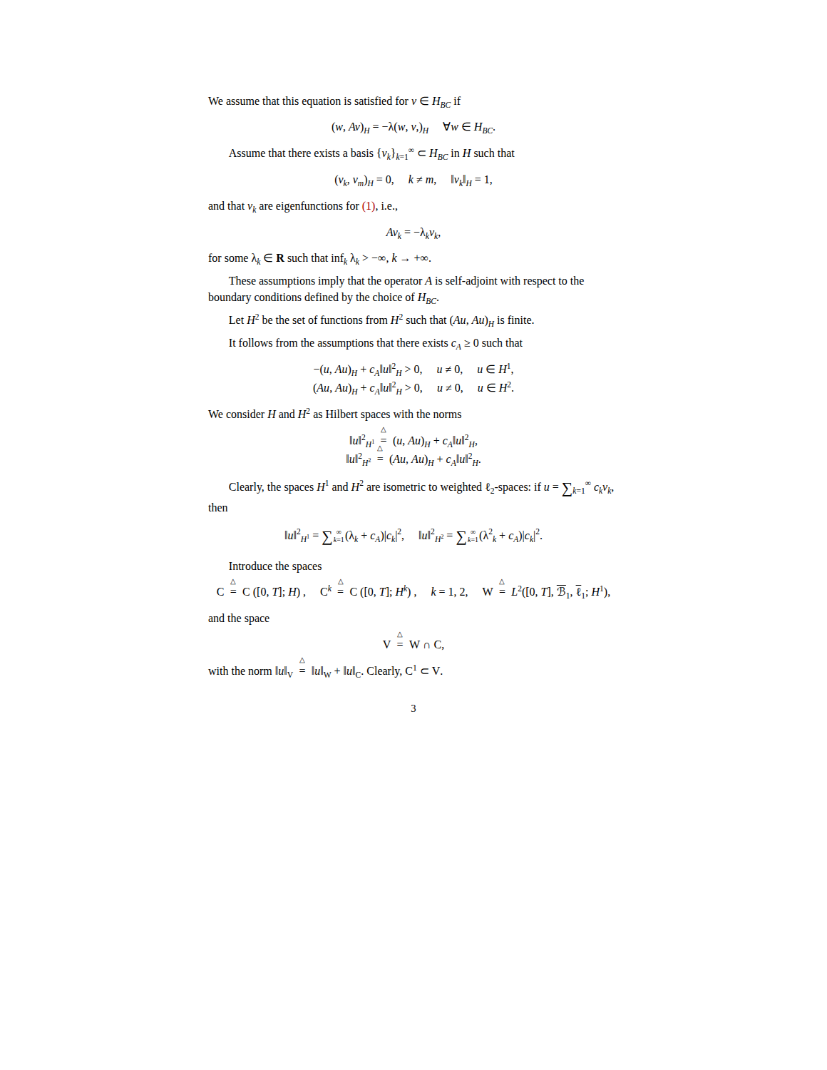We assume that this equation is satisfied for v ∈ HBC if
(w, Av)H = −λ(w, v,)H ∀w ∈ HBC.
Assume that there exists a basis {vk}k=1∞ ⊂ HBC in H such that
(vk, vm)H = 0, k ≠ m, ‖vk‖H = 1,
and that vk are eigenfunctions for (1), i.e.,
Avk = −λkvk,
for some λk ∈ R such that infk λk > −∞, k → +∞.
These assumptions imply that the operator A is self-adjoint with respect to the boundary conditions defined by the choice of HBC.
Let H2 be the set of functions from H2 such that (Au, Au)H is finite.
It follows from the assumptions that there exists cA ≥ 0 such that
−(u, Au)H + cA‖u‖2H > 0, u ≠ 0, u ∈ H1, (Au, Au)H + cA‖u‖2H > 0, u ≠ 0, u ∈ H2.
We consider H and H2 as Hilbert spaces with the norms
‖u‖2H1 △= (u, Au)H + cA‖u‖2H, ‖u‖2H2 △= (Au, Au)H + cA‖u‖2H.
Clearly, the spaces H1 and H2 are isometric to weighted ℓ2-spaces: if u = ∑k=1∞ ckvk, then
‖u‖2H1 = ∑∞k=1(λk + cA)|ck|2, ‖u‖2H2 = ∑∞k=1(λ2k + cA)|ck|2.
Introduce the spaces
C △= C ([0, T]; H) , Ck △= C ([0, T]; Hk) , k = 1, 2, W △= L2([0, T], ℬ1, ℓ1; H1),
and the space
V △= W ∩ C,
with the norm ‖u‖V △= ‖u‖W + ‖u‖C. Clearly, C1 ⊂ V.
3